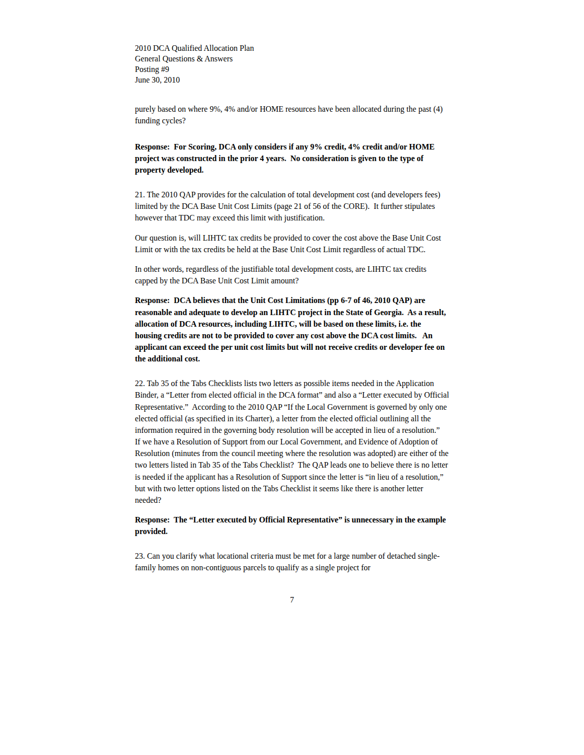2010 DCA Qualified Allocation Plan
General Questions & Answers
Posting #9
June 30, 2010
purely based on where 9%, 4% and/or HOME resources have been allocated during the past (4) funding cycles?
Response: For Scoring, DCA only considers if any 9% credit, 4% credit and/or HOME project was constructed in the prior 4 years. No consideration is given to the type of property developed.
21. The 2010 QAP provides for the calculation of total development cost (and developers fees) limited by the DCA Base Unit Cost Limits (page 21 of 56 of the CORE). It further stipulates however that TDC may exceed this limit with justification.
Our question is, will LIHTC tax credits be provided to cover the cost above the Base Unit Cost Limit or with the tax credits be held at the Base Unit Cost Limit regardless of actual TDC.
In other words, regardless of the justifiable total development costs, are LIHTC tax credits capped by the DCA Base Unit Cost Limit amount?
Response: DCA believes that the Unit Cost Limitations (pp 6-7 of 46, 2010 QAP) are reasonable and adequate to develop an LIHTC project in the State of Georgia. As a result, allocation of DCA resources, including LIHTC, will be based on these limits, i.e. the housing credits are not to be provided to cover any cost above the DCA cost limits. An applicant can exceed the per unit cost limits but will not receive credits or developer fee on the additional cost.
22. Tab 35 of the Tabs Checklists lists two letters as possible items needed in the Application Binder, a “Letter from elected official in the DCA format” and also a “Letter executed by Official Representative.” According to the 2010 QAP “If the Local Government is governed by only one elected official (as specified in its Charter), a letter from the elected official outlining all the information required in the governing body resolution will be accepted in lieu of a resolution.” If we have a Resolution of Support from our Local Government, and Evidence of Adoption of Resolution (minutes from the council meeting where the resolution was adopted) are either of the two letters listed in Tab 35 of the Tabs Checklist? The QAP leads one to believe there is no letter is needed if the applicant has a Resolution of Support since the letter is “in lieu of a resolution,” but with two letter options listed on the Tabs Checklist it seems like there is another letter needed?
Response: The “Letter executed by Official Representative” is unnecessary in the example provided.
23. Can you clarify what locational criteria must be met for a large number of detached single-family homes on non-contiguous parcels to qualify as a single project for
7